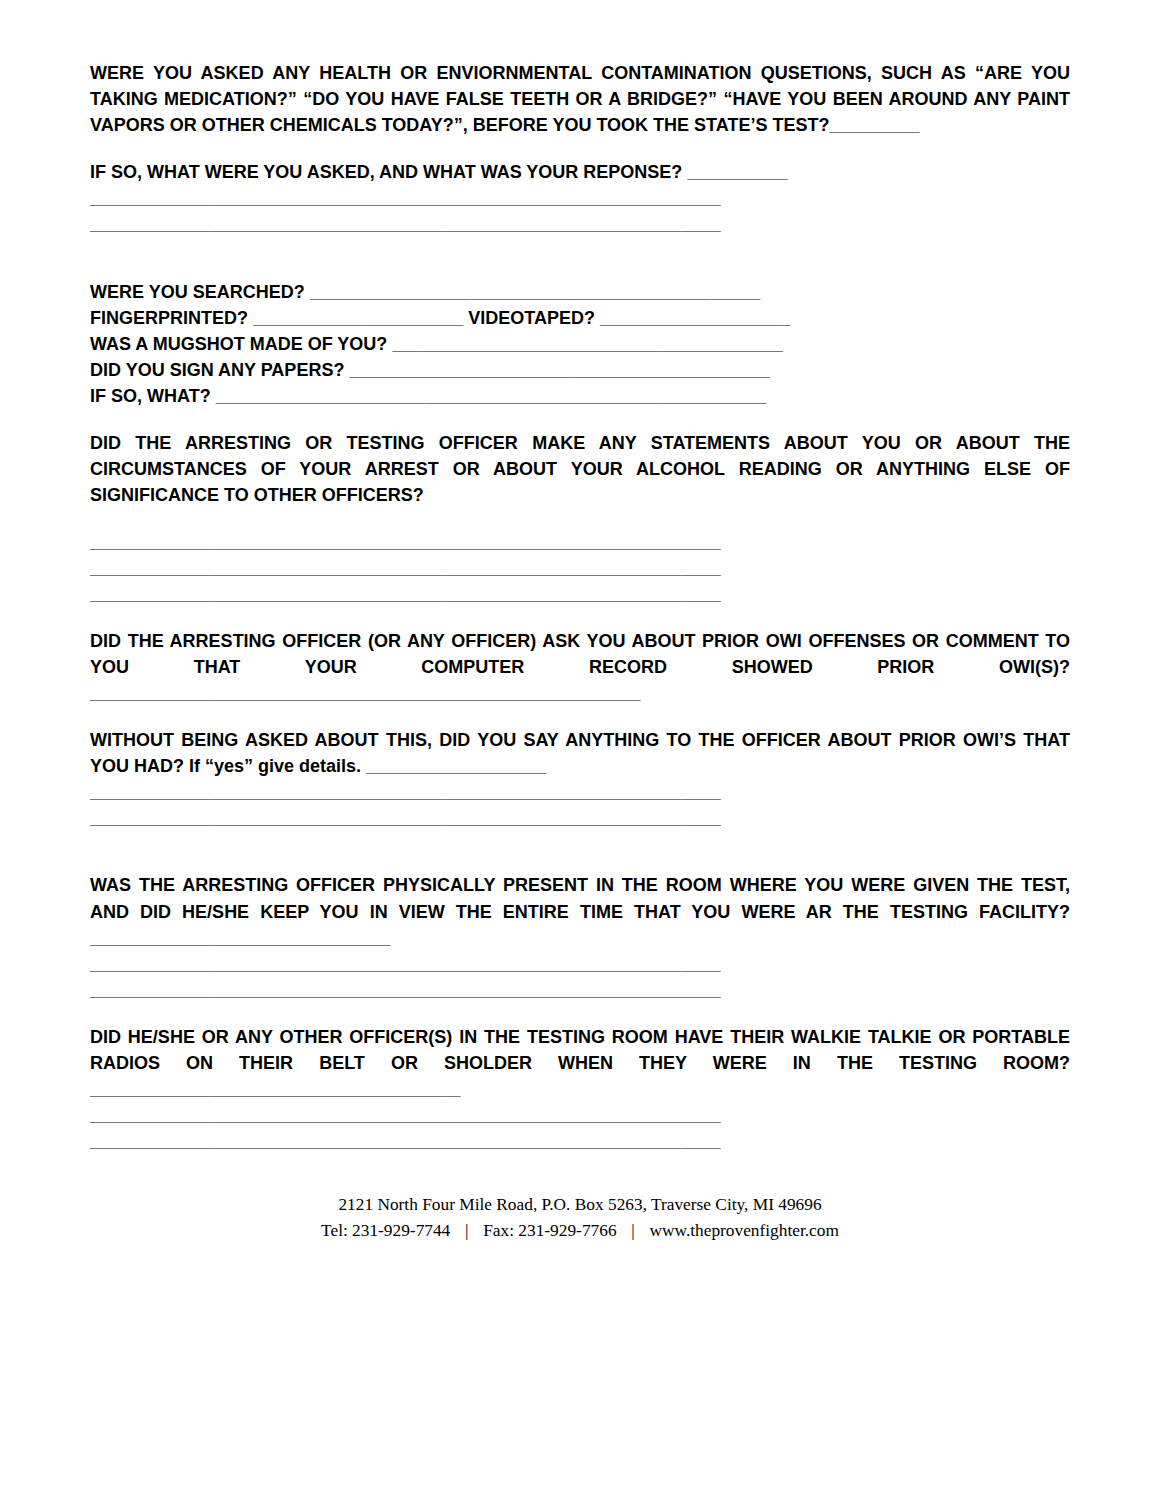WERE YOU ASKED ANY HEALTH OR ENVIORNMENTAL CONTAMINATION QUSETIONS, SUCH AS “ARE YOU TAKING MEDICATION?” “DO YOU HAVE FALSE TEETH OR A BRIDGE?” “HAVE YOU BEEN AROUND ANY PAINT VAPORS OR OTHER CHEMICALS TODAY?”, BEFORE YOU TOOK THE STATE’S TEST?_________
IF SO, WHAT WERE YOU ASKED, AND WHAT WAS YOUR REPONSE? __________
_______________________________________________________________ _______________________________________________________________
WERE YOU SEARCHED? _____________________________________________
FINGERPRINTED? _____________________ VIDEOTAPED? ___________________
WAS A MUGSHOT MADE OF YOU? _______________________________________
DID YOU SIGN ANY PAPERS? __________________________________________
IF SO, WHAT? _______________________________________________________
DID THE ARRESTING OR TESTING OFFICER MAKE ANY STATEMENTS ABOUT YOU OR ABOUT THE CIRCUMSTANCES OF YOUR ARREST OR ABOUT YOUR ALCOHOL READING OR ANYTHING ELSE OF SIGNIFICANCE TO OTHER OFFICERS?
_______________________________________________________________ _______________________________________________________________ _______________________________________________________________
DID THE ARRESTING OFFICER (OR ANY OFFICER) ASK YOU ABOUT PRIOR OWI OFFENSES OR COMMENT TO YOU THAT YOUR COMPUTER RECORD SHOWED PRIOR OWI(S)? _______________________________________________________
WITHOUT BEING ASKED ABOUT THIS, DID YOU SAY ANYTHING TO THE OFFICER ABOUT PRIOR OWI’S THAT YOU HAD? If “yes” give details. __________________
_______________________________________________________________ _______________________________________________________________
WAS THE ARRESTING OFFICER PHYSICALLY PRESENT IN THE ROOM WHERE YOU WERE GIVEN THE TEST, AND DID HE/SHE KEEP YOU IN VIEW THE ENTIRE TIME THAT YOU WERE AR THE TESTING FACILITY? ______________________________
_______________________________________________________________ _______________________________________________________________
DID HE/SHE OR ANY OTHER OFFICER(S) IN THE TESTING ROOM HAVE THEIR WALKIE TALKIE OR PORTABLE RADIOS ON THEIR BELT OR SHOLDER WHEN THEY WERE IN THE TESTING ROOM? _____________________________________
_______________________________________________________________ _______________________________________________________________
2121 North Four Mile Road, P.O. Box 5263, Traverse City, MI 49696
Tel: 231-929-7744 | Fax: 231-929-7766 | www.theprovenfighter.com